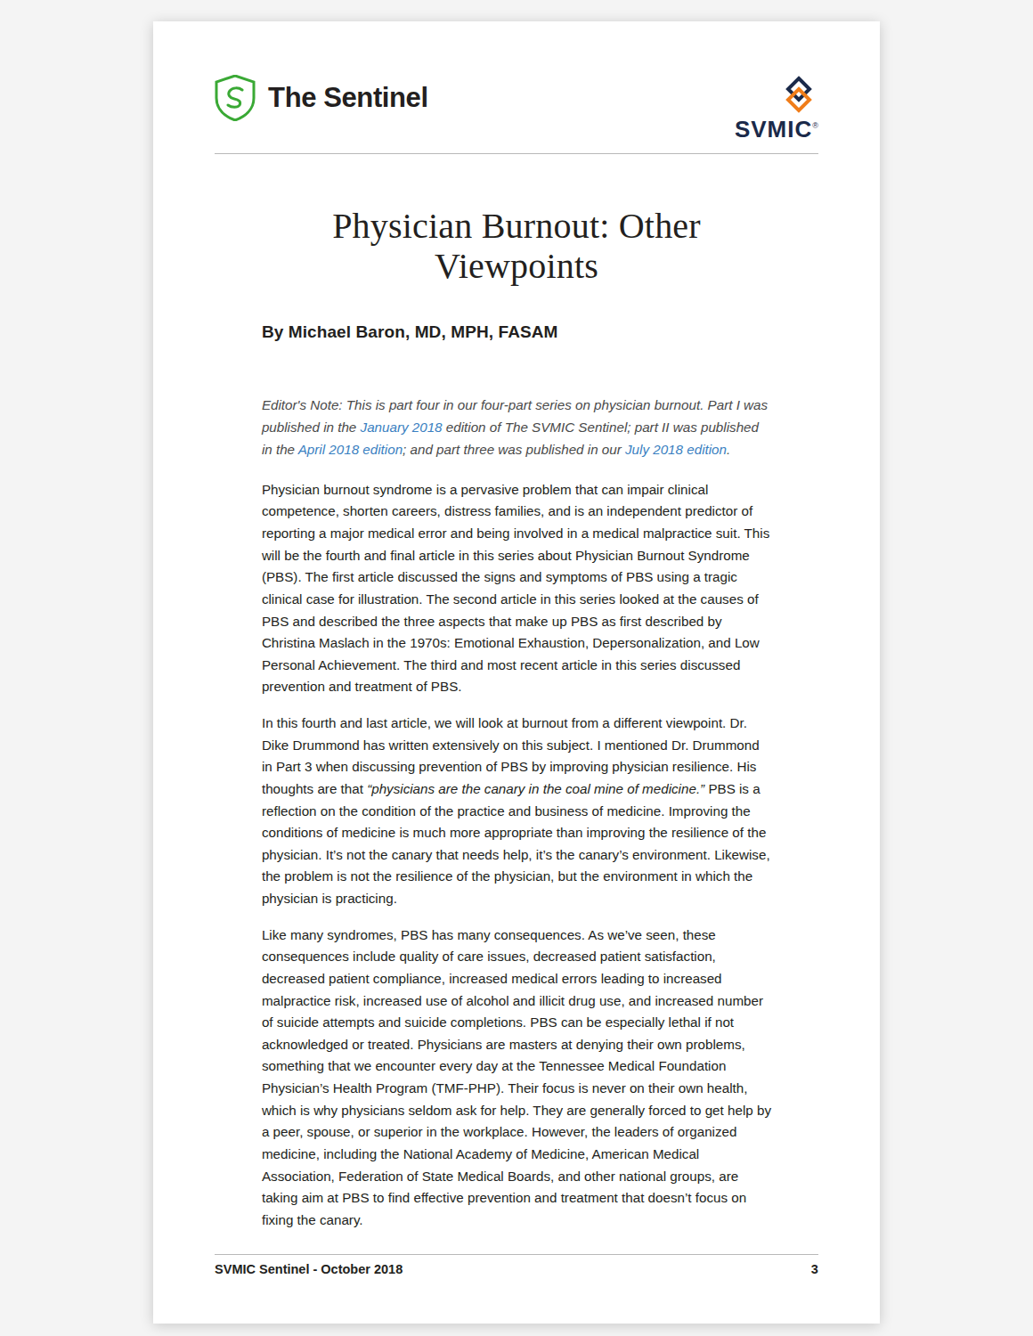The Sentinel
SVMIC®
Physician Burnout: Other Viewpoints
By Michael Baron, MD, MPH, FASAM
Editor's Note: This is part four in our four-part series on physician burnout. Part I was published in the January 2018 edition of The SVMIC Sentinel; part II was published in the April 2018 edition; and part three was published in our July 2018 edition.
Physician burnout syndrome is a pervasive problem that can impair clinical competence, shorten careers, distress families, and is an independent predictor of reporting a major medical error and being involved in a medical malpractice suit. This will be the fourth and final article in this series about Physician Burnout Syndrome (PBS). The first article discussed the signs and symptoms of PBS using a tragic clinical case for illustration. The second article in this series looked at the causes of PBS and described the three aspects that make up PBS as first described by Christina Maslach in the 1970s: Emotional Exhaustion, Depersonalization, and Low Personal Achievement. The third and most recent article in this series discussed prevention and treatment of PBS.
In this fourth and last article, we will look at burnout from a different viewpoint. Dr. Dike Drummond has written extensively on this subject. I mentioned Dr. Drummond in Part 3 when discussing prevention of PBS by improving physician resilience. His thoughts are that “physicians are the canary in the coal mine of medicine.” PBS is a reflection on the condition of the practice and business of medicine. Improving the conditions of medicine is much more appropriate than improving the resilience of the physician. It’s not the canary that needs help, it’s the canary’s environment. Likewise, the problem is not the resilience of the physician, but the environment in which the physician is practicing.
Like many syndromes, PBS has many consequences. As we’ve seen, these consequences include quality of care issues, decreased patient satisfaction, decreased patient compliance, increased medical errors leading to increased malpractice risk, increased use of alcohol and illicit drug use, and increased number of suicide attempts and suicide completions. PBS can be especially lethal if not acknowledged or treated. Physicians are masters at denying their own problems, something that we encounter every day at the Tennessee Medical Foundation Physician’s Health Program (TMF-PHP). Their focus is never on their own health, which is why physicians seldom ask for help. They are generally forced to get help by a peer, spouse, or superior in the workplace. However, the leaders of organized medicine, including the National Academy of Medicine, American Medical Association, Federation of State Medical Boards, and other national groups, are taking aim at PBS to find effective prevention and treatment that doesn’t focus on fixing the canary.
SVMIC Sentinel - October 2018 3